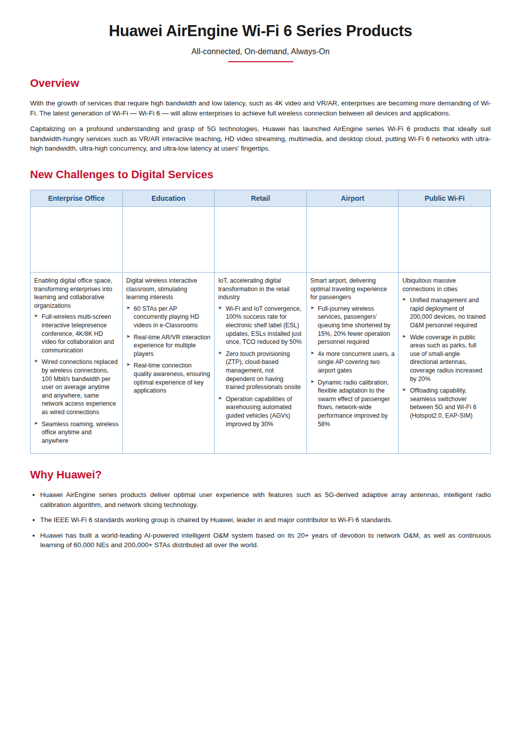Huawei AirEngine Wi-Fi 6 Series Products
All-connected, On-demand, Always-On
Overview
With the growth of services that require high bandwidth and low latency, such as 4K video and VR/AR, enterprises are becoming more demanding of Wi-Fi. The latest generation of Wi-Fi — Wi-Fi 6 — will allow enterprises to achieve full wireless connection between all devices and applications.
Capitalizing on a profound understanding and grasp of 5G technologies, Huawei has launched AirEngine series Wi-Fi 6 products that ideally suit bandwidth-hungry services such as VR/AR interactive teaching, HD video streaming, multimedia, and desktop cloud, putting Wi-Fi 6 networks with ultra-high bandwidth, ultra-high concurrency, and ultra-low latency at users' fingertips.
New Challenges to Digital Services
| Enterprise Office | Education | Retail | Airport | Public Wi-Fi |
| --- | --- | --- | --- | --- |
| Enabling digital office space, transforming enterprises into learning and collaborative organizations Full-wireless multi-screen interactive telepresence conference, 4K/8K HD video for collaboration and communication Wired connections replaced by wireless connections, 100 Mbit/s bandwidth per user on average anytime and anywhere, same network access experience as wired connections Seamless roaming, wireless office anytime and anywhere | Digital wireless interactive classroom, stimulating learning interests 60 STAs per AP concurrently playing HD videos in e-Classrooms Real-time AR/VR interaction experience for multiple players Real-time connection quality awareness, ensuring optimal experience of key applications | IoT, accelerating digital transformation in the retail industry Wi-Fi and IoT convergence, 100% success rate for electronic shelf label (ESL) updates, ESLs installed just once, TCO reduced by 50% Zero touch provisioning (ZTP), cloud-based management, not dependent on having trained professionals onsite Operation capabilities of warehousing automated guided vehicles (AGVs) improved by 30% | Smart airport, delivering optimal traveling experience for passengers Full-journey wireless services, passengers' queuing time shortened by 15%, 20% fewer operation personnel required 4x more concurrent users, a single AP covering two airport gates Dynamic radio calibration, flexible adaptation to the swarm effect of passenger flows, network-wide performance improved by 58% | Ubiquitous massive connections in cities Unified management and rapid deployment of 200,000 devices, no trained O&M personnel required Wide coverage in public areas such as parks, full use of small-angle directional antennas, coverage radius increased by 20% Offloading capability, seamless switchover between 5G and Wi-Fi 6 (Hotspot2.0, EAP-SIM) |
Why Huawei?
Huawei AirEngine series products deliver optimal user experience with features such as 5G-derived adaptive array antennas, intelligent radio calibration algorithm, and network slicing technology.
The IEEE Wi-Fi 6 standards working group is chaired by Huawei, leader in and major contributor to Wi-Fi 6 standards.
Huawei has built a world-leading AI-powered intelligent O&M system based on its 20+ years of devotion to network O&M, as well as continuous learning of 60,000 NEs and 200,000+ STAs distributed all over the world.